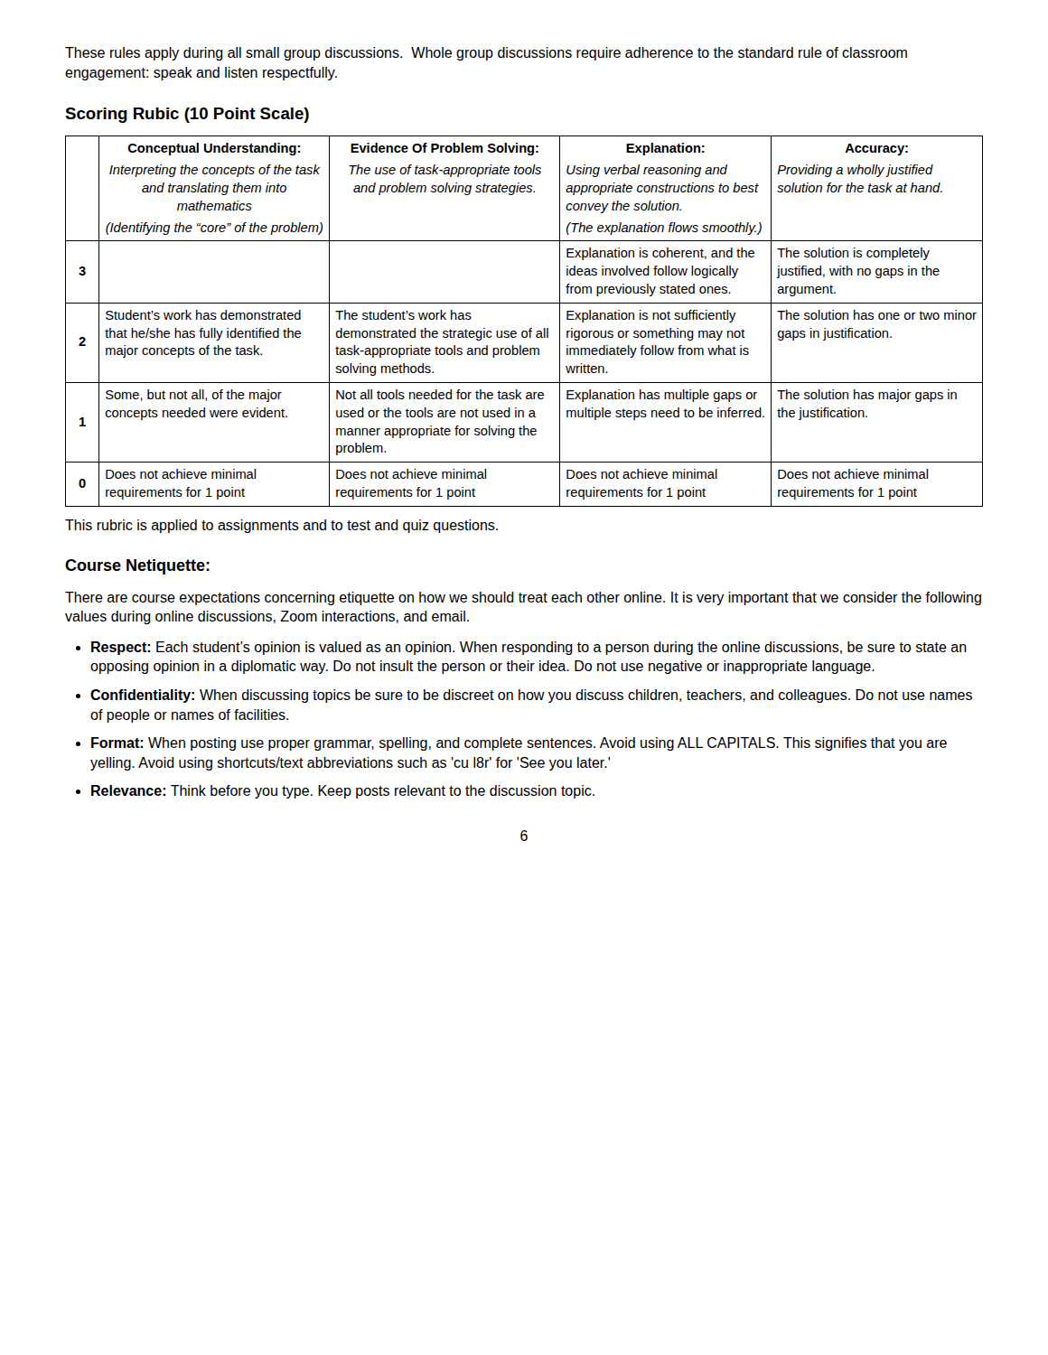These rules apply during all small group discussions. Whole group discussions require adherence to the standard rule of classroom engagement: speak and listen respectfully.
Scoring Rubic (10 Point Scale)
| | Conceptual Understanding: Interpreting the concepts of the task and translating them into mathematics (Identifying the “core” of the problem) | Evidence Of Problem Solving: The use of task-appropriate tools and problem solving strategies. | Explanation: Using verbal reasoning and appropriate constructions to best convey the solution. (The explanation flows smoothly.) | Accuracy: Providing a wholly justified solution for the task at hand. |
| --- | --- | --- | --- | --- |
| 3 | | | Explanation is coherent, and the ideas involved follow logically from previously stated ones. | The solution is completely justified, with no gaps in the argument. |
| 2 | Student’s work has demonstrated that he/she has fully identified the major concepts of the task. | The student’s work has demonstrated the strategic use of all task-appropriate tools and problem solving methods. | Explanation is not sufficiently rigorous or something may not immediately follow from what is written. | The solution has one or two minor gaps in justification. |
| 1 | Some, but not all, of the major concepts needed were evident. | Not all tools needed for the task are used or the tools are not used in a manner appropriate for solving the problem. | Explanation has multiple gaps or multiple steps need to be inferred. | The solution has major gaps in the justification. |
| 0 | Does not achieve minimal requirements for 1 point | Does not achieve minimal requirements for 1 point | Does not achieve minimal requirements for 1 point | Does not achieve minimal requirements for 1 point |
This rubric is applied to assignments and to test and quiz questions.
Course Netiquette:
There are course expectations concerning etiquette on how we should treat each other online. It is very important that we consider the following values during online discussions, Zoom interactions, and email.
Respect: Each student’s opinion is valued as an opinion. When responding to a person during the online discussions, be sure to state an opposing opinion in a diplomatic way. Do not insult the person or their idea. Do not use negative or inappropriate language.
Confidentiality: When discussing topics be sure to be discreet on how you discuss children, teachers, and colleagues. Do not use names of people or names of facilities.
Format: When posting use proper grammar, spelling, and complete sentences. Avoid using ALL CAPITALS. This signifies that you are yelling. Avoid using shortcuts/text abbreviations such as 'cu l8r' for 'See you later.'
Relevance: Think before you type. Keep posts relevant to the discussion topic.
6